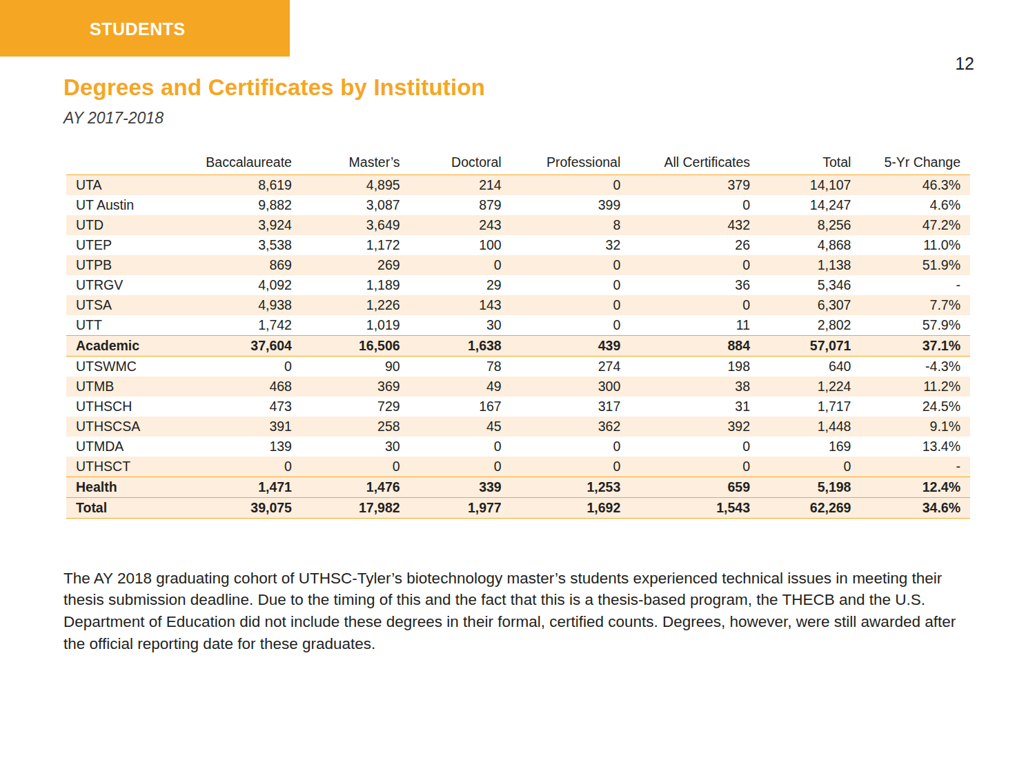STUDENTS
12
Degrees and Certificates by Institution
AY 2017-2018
| | Baccalaureate | Master’s | Doctoral | Professional | All Certificates | Total | 5-Yr Change |
| --- | --- | --- | --- | --- | --- | --- | --- |
| UTA | 8,619 | 4,895 | 214 | 0 | 379 | 14,107 | 46.3% |
| UT Austin | 9,882 | 3,087 | 879 | 399 | 0 | 14,247 | 4.6% |
| UTD | 3,924 | 3,649 | 243 | 8 | 432 | 8,256 | 47.2% |
| UTEP | 3,538 | 1,172 | 100 | 32 | 26 | 4,868 | 11.0% |
| UTPB | 869 | 269 | 0 | 0 | 0 | 1,138 | 51.9% |
| UTRGV | 4,092 | 1,189 | 29 | 0 | 36 | 5,346 | - |
| UTSA | 4,938 | 1,226 | 143 | 0 | 0 | 6,307 | 7.7% |
| UTT | 1,742 | 1,019 | 30 | 0 | 11 | 2,802 | 57.9% |
| Academic | 37,604 | 16,506 | 1,638 | 439 | 884 | 57,071 | 37.1% |
| UTSWMC | 0 | 90 | 78 | 274 | 198 | 640 | -4.3% |
| UTMB | 468 | 369 | 49 | 300 | 38 | 1,224 | 11.2% |
| UTHSCH | 473 | 729 | 167 | 317 | 31 | 1,717 | 24.5% |
| UTHSCSA | 391 | 258 | 45 | 362 | 392 | 1,448 | 9.1% |
| UTMDA | 139 | 30 | 0 | 0 | 0 | 169 | 13.4% |
| UTHSCT | 0 | 0 | 0 | 0 | 0 | 0 | - |
| Health | 1,471 | 1,476 | 339 | 1,253 | 659 | 5,198 | 12.4% |
| Total | 39,075 | 17,982 | 1,977 | 1,692 | 1,543 | 62,269 | 34.6% |
The AY 2018 graduating cohort of UTHSC-Tyler’s biotechnology master’s students experienced technical issues in meeting their thesis submission deadline. Due to the timing of this and the fact that this is a thesis-based program, the THECB and the U.S. Department of Education did not include these degrees in their formal, certified counts. Degrees, however, were still awarded after the official reporting date for these graduates.